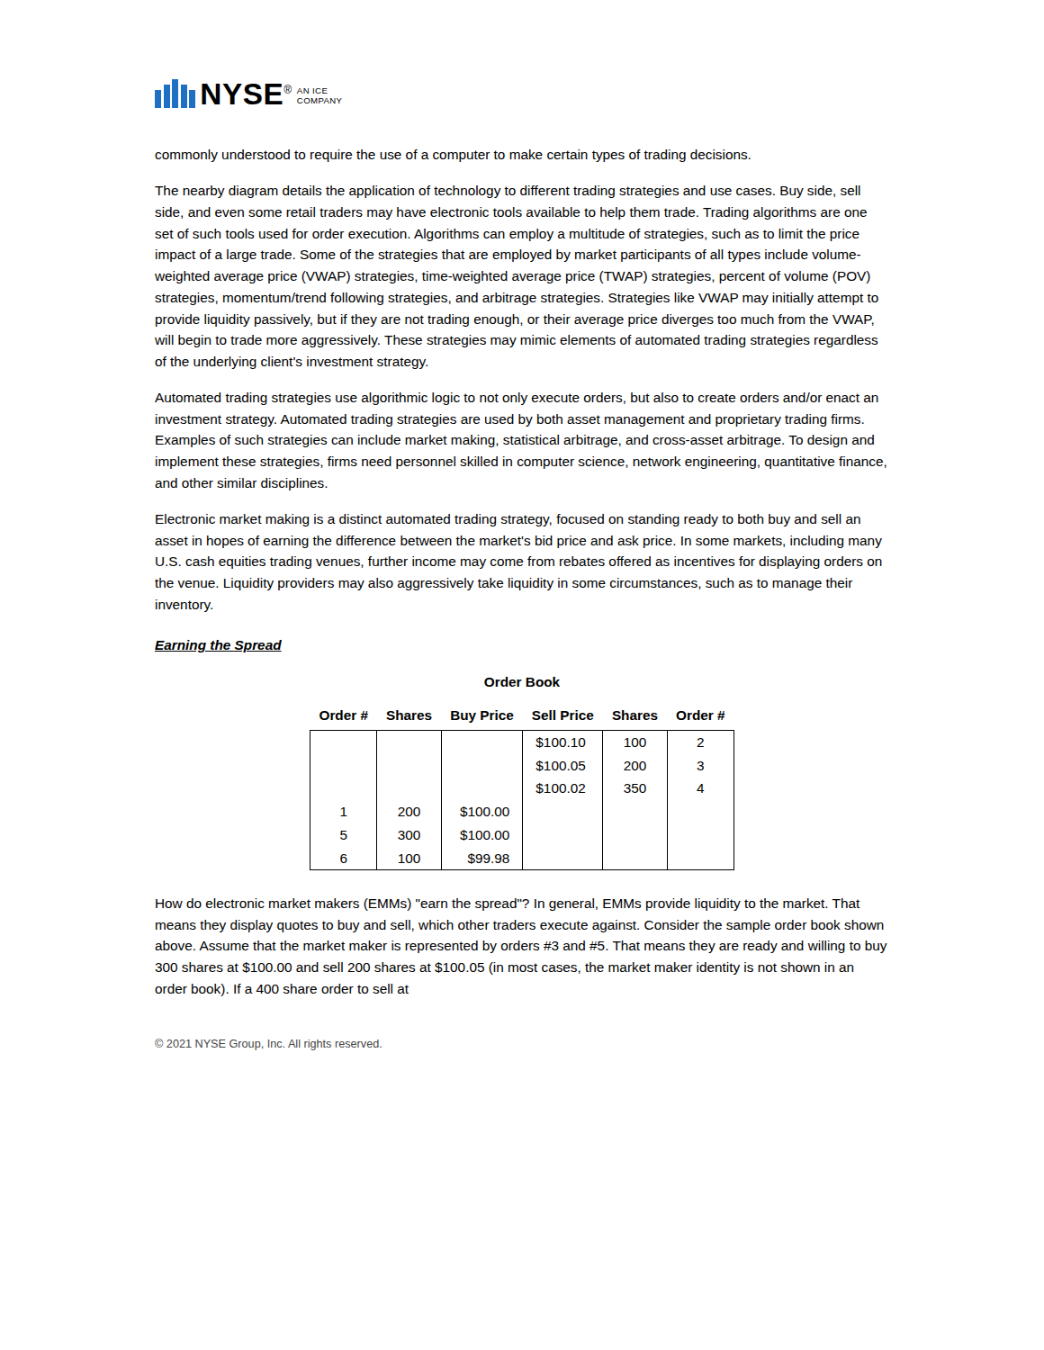NYSE®
AN ICE
COMPANY
commonly understood to require the use of a computer to make certain types of trading decisions.
The nearby diagram details the application of technology to different trading strategies and use cases. Buy side, sell side, and even some retail traders may have electronic tools available to help them trade. Trading algorithms are one set of such tools used for order execution. Algorithms can employ a multitude of strategies, such as to limit the price impact of a large trade. Some of the strategies that are employed by market participants of all types include volume-weighted average price (VWAP) strategies, time-weighted average price (TWAP) strategies, percent of volume (POV) strategies, momentum/trend following strategies, and arbitrage strategies. Strategies like VWAP may initially attempt to provide liquidity passively, but if they are not trading enough, or their average price diverges too much from the VWAP, will begin to trade more aggressively. These strategies may mimic elements of automated trading strategies regardless of the underlying client's investment strategy.
Automated trading strategies use algorithmic logic to not only execute orders, but also to create orders and/or enact an investment strategy. Automated trading strategies are used by both asset management and proprietary trading firms. Examples of such strategies can include market making, statistical arbitrage, and cross-asset arbitrage. To design and implement these strategies, firms need personnel skilled in computer science, network engineering, quantitative finance, and other similar disciplines.
Electronic market making is a distinct automated trading strategy, focused on standing ready to both buy and sell an asset in hopes of earning the difference between the market's bid price and ask price. In some markets, including many U.S. cash equities trading venues, further income may come from rebates offered as incentives for displaying orders on the venue. Liquidity providers may also aggressively take liquidity in some circumstances, such as to manage their inventory.
Earning the Spread
Order Book
| Order # | Shares | Buy Price | Sell Price | Shares | Order # |
| --- | --- | --- | --- | --- | --- |
| | | | $100.10 | 100 | 2 |
| | | | $100.05 | 200 | 3 |
| | | | $100.02 | 350 | 4 |
| 1 | 200 | $100.00 | | | |
| 5 | 300 | $100.00 | | | |
| 6 | 100 | $99.98 | | | |
How do electronic market makers (EMMs) "earn the spread"? In general, EMMs provide liquidity to the market. That means they display quotes to buy and sell, which other traders execute against. Consider the sample order book shown above. Assume that the market maker is represented by orders #3 and #5. That means they are ready and willing to buy 300 shares at $100.00 and sell 200 shares at $100.05 (in most cases, the market maker identity is not shown in an order book). If a 400 share order to sell at
© 2021 NYSE Group, Inc. All rights reserved.